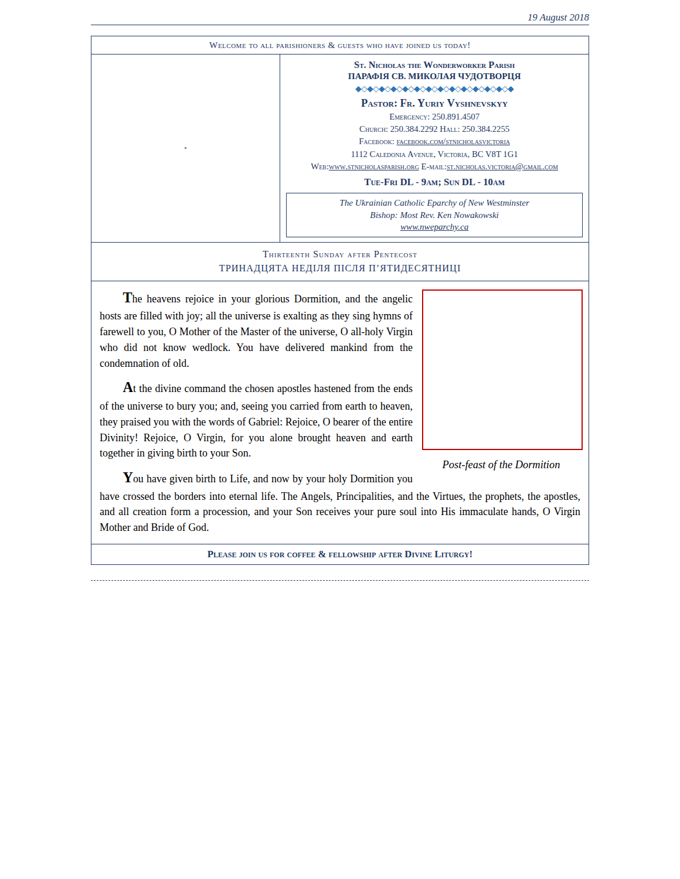19 August 2018
Welcome to all parishioners & guests who have joined us today!
St. Nicholas the Wonderworker Parish
ПАРАФІЯ СВ. МИКОЛАЯ ЧУДОТВОРЦЯ
◆◇◆◇◆◇◆◇◆◇◆◇◆◇◆◇◆◇◆◇◆◇◆◇◆◇◆
Pastor: Fr. Yuriy Vyshnevskyy
Emergency: 250.891.4507
Church: 250.384.2292 Hall: 250.384.2255
Facebook: facebook.com/stnicholasvictoria
1112 Caledonia Avenue, Victoria, BC V8T 1G1
Web:www.stnicholasparish.org E-mail:st.nicholas.victoria@gmail.com
Tue-Fri DL - 9am; Sun DL - 10am
The Ukrainian Catholic Eparchy of New Westminster
Bishop: Most Rev. Ken Nowakowski
www.nweparchy.ca
Thirteenth Sunday after Pentecost
ТРИНАДЦЯТА НЕДІЛЯ ПІСЛЯ П’ЯТИДЕСЯТНИЦІ
Post-feast of the Dormition
The heavens rejoice in your glorious Dormition, and the angelic hosts are filled with joy; all the universe is exalting as they sing hymns of farewell to you, O Mother of the Master of the universe, O all-holy Virgin who did not know wedlock. You have delivered mankind from the condemnation of old.
At the divine command the chosen apostles hastened from the ends of the universe to bury you; and, seeing you carried from earth to heaven, they praised you with the words of Gabriel: Rejoice, O bearer of the entire Divinity! Rejoice, O Virgin, for you alone brought heaven and earth together in giving birth to your Son.
You have given birth to Life, and now by your holy Dormition you have crossed the borders into eternal life. The Angels, Principalities, and the Virtues, the prophets, the apostles, and all creation form a procession, and your Son receives your pure soul into His immaculate hands, O Virgin Mother and Bride of God.
Please join us for coffee & fellowship after Divine Liturgy!
=======================================================================================================================